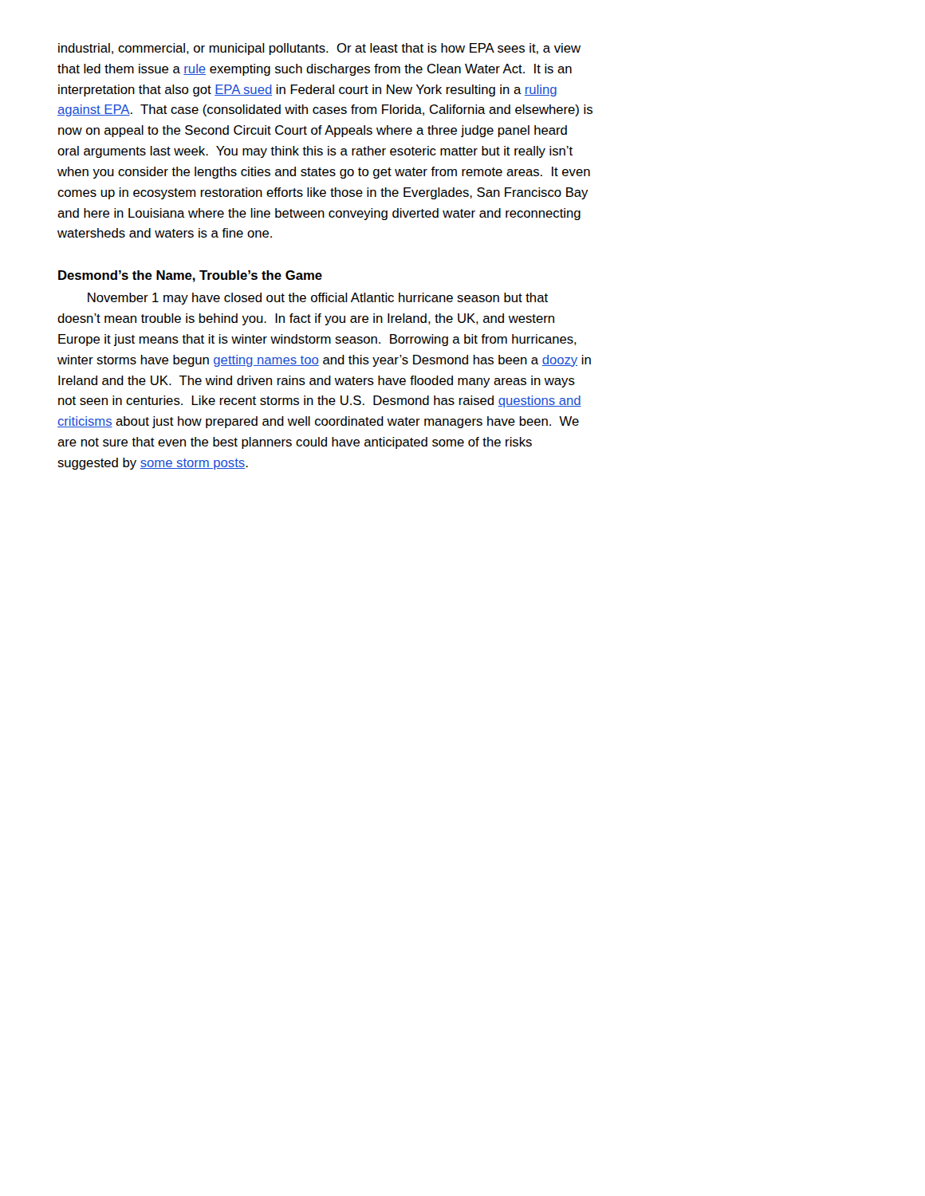industrial, commercial, or municipal pollutants. Or at least that is how EPA sees it, a view that led them issue a rule exempting such discharges from the Clean Water Act. It is an interpretation that also got EPA sued in Federal court in New York resulting in a ruling against EPA. That case (consolidated with cases from Florida, California and elsewhere) is now on appeal to the Second Circuit Court of Appeals where a three judge panel heard oral arguments last week. You may think this is a rather esoteric matter but it really isn’t when you consider the lengths cities and states go to get water from remote areas. It even comes up in ecosystem restoration efforts like those in the Everglades, San Francisco Bay and here in Louisiana where the line between conveying diverted water and reconnecting watersheds and waters is a fine one.
Desmond’s the Name, Trouble’s the Game
November 1 may have closed out the official Atlantic hurricane season but that doesn’t mean trouble is behind you. In fact if you are in Ireland, the UK, and western Europe it just means that it is winter windstorm season. Borrowing a bit from hurricanes, winter storms have begun getting names too and this year’s Desmond has been a doozy in Ireland and the UK. The wind driven rains and waters have flooded many areas in ways not seen in centuries. Like recent storms in the U.S. Desmond has raised questions and criticisms about just how prepared and well coordinated water managers have been. We are not sure that even the best planners could have anticipated some of the risks suggested by some storm posts.